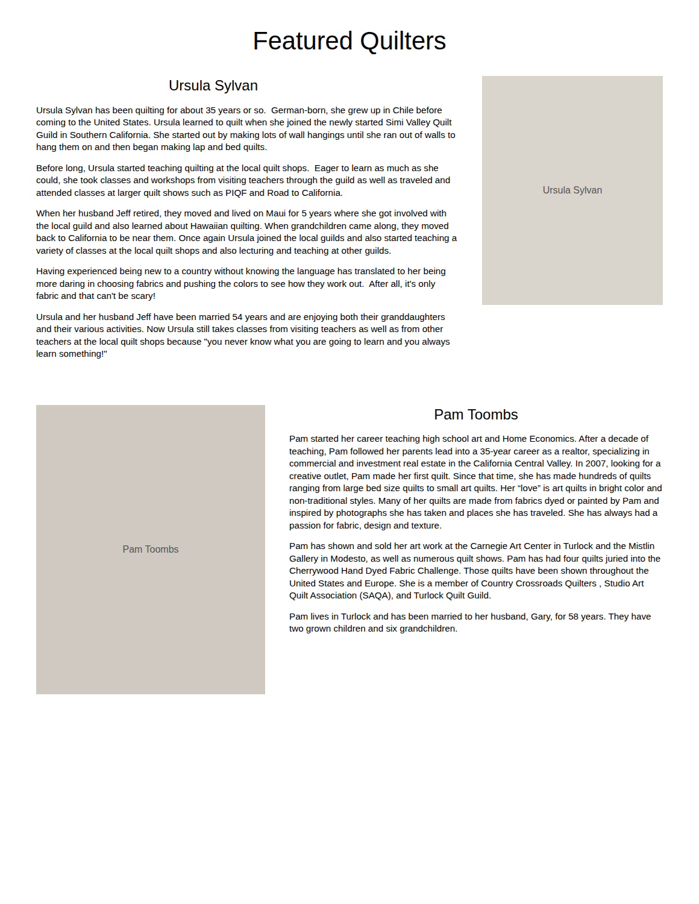Featured Quilters
Ursula Sylvan
Ursula Sylvan has been quilting for about 35 years or so. German-born, she grew up in Chile before coming to the United States. Ursula learned to quilt when she joined the newly started Simi Valley Quilt Guild in Southern California. She started out by making lots of wall hangings until she ran out of walls to hang them on and then began making lap and bed quilts.
Before long, Ursula started teaching quilting at the local quilt shops. Eager to learn as much as she could, she took classes and workshops from visiting teachers through the guild as well as traveled and attended classes at larger quilt shows such as PIQF and Road to California.
When her husband Jeff retired, they moved and lived on Maui for 5 years where she got involved with the local guild and also learned about Hawaiian quilting. When grandchildren came along, they moved back to California to be near them. Once again Ursula joined the local guilds and also started teaching a variety of classes at the local quilt shops and also lecturing and teaching at other guilds.
Having experienced being new to a country without knowing the language has translated to her being more daring in choosing fabrics and pushing the colors to see how they work out. After all, it's only fabric and that can't be scary!
Ursula and her husband Jeff have been married 54 years and are enjoying both their granddaughters and their various activities. Now Ursula still takes classes from visiting teachers as well as from other teachers at the local quilt shops because "you never know what you are going to learn and you always learn something!"
Pam Toombs
Pam started her career teaching high school art and Home Economics. After a decade of teaching, Pam followed her parents lead into a 35-year career as a realtor, specializing in commercial and investment real estate in the California Central Valley. In 2007, looking for a creative outlet, Pam made her first quilt. Since that time, she has made hundreds of quilts ranging from large bed size quilts to small art quilts. Her “love” is art quilts in bright color and non-traditional styles. Many of her quilts are made from fabrics dyed or painted by Pam and inspired by photographs she has taken and places she has traveled. She has always had a passion for fabric, design and texture.
Pam has shown and sold her art work at the Carnegie Art Center in Turlock and the Mistlin Gallery in Modesto, as well as numerous quilt shows. Pam has had four quilts juried into the Cherrywood Hand Dyed Fabric Challenge. Those quilts have been shown throughout the United States and Europe. She is a member of Country Crossroads Quilters , Studio Art Quilt Association (SAQA), and Turlock Quilt Guild.
Pam lives in Turlock and has been married to her husband, Gary, for 58 years. They have two grown children and six grandchildren.